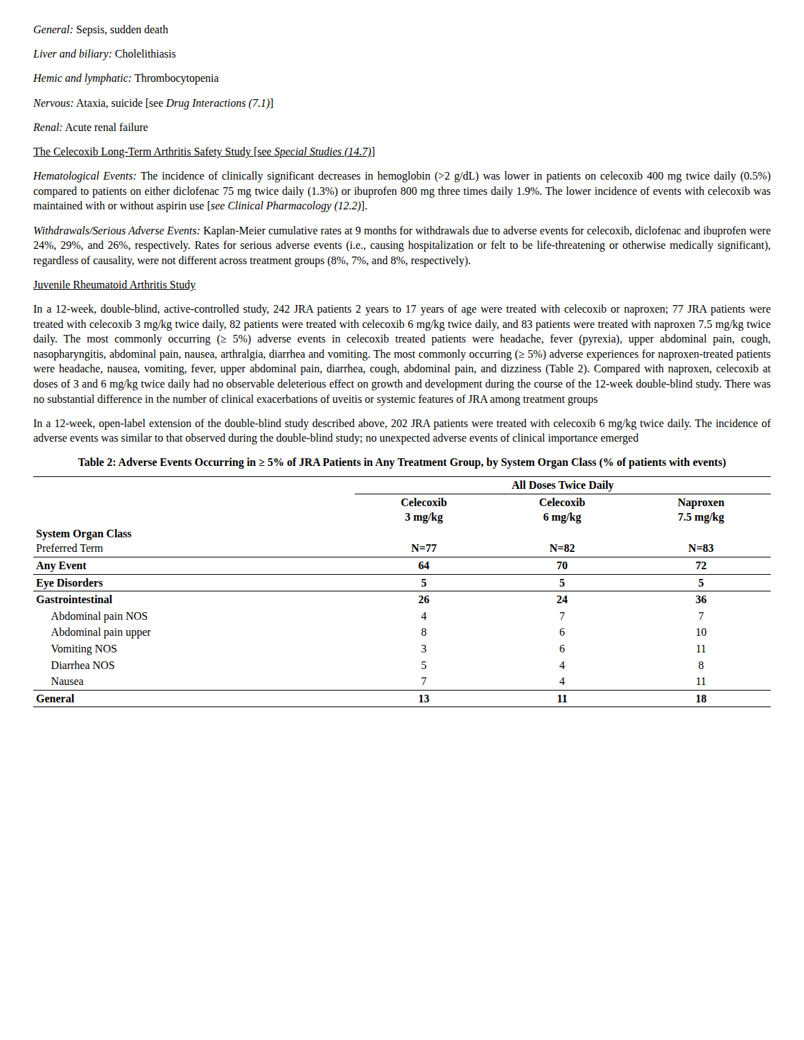General: Sepsis, sudden death
Liver and biliary: Cholelithiasis
Hemic and lymphatic: Thrombocytopenia
Nervous: Ataxia, suicide [see Drug Interactions (7.1)]
Renal: Acute renal failure
The Celecoxib Long-Term Arthritis Safety Study [see Special Studies (14.7)]
Hematological Events: The incidence of clinically significant decreases in hemoglobin (>2 g/dL) was lower in patients on celecoxib 400 mg twice daily (0.5%) compared to patients on either diclofenac 75 mg twice daily (1.3%) or ibuprofen 800 mg three times daily 1.9%. The lower incidence of events with celecoxib was maintained with or without aspirin use [see Clinical Pharmacology (12.2)].
Withdrawals/Serious Adverse Events: Kaplan-Meier cumulative rates at 9 months for withdrawals due to adverse events for celecoxib, diclofenac and ibuprofen were 24%, 29%, and 26%, respectively. Rates for serious adverse events (i.e., causing hospitalization or felt to be life-threatening or otherwise medically significant), regardless of causality, were not different across treatment groups (8%, 7%, and 8%, respectively).
Juvenile Rheumatoid Arthritis Study
In a 12-week, double-blind, active-controlled study, 242 JRA patients 2 years to 17 years of age were treated with celecoxib or naproxen; 77 JRA patients were treated with celecoxib 3 mg/kg twice daily, 82 patients were treated with celecoxib 6 mg/kg twice daily, and 83 patients were treated with naproxen 7.5 mg/kg twice daily. The most commonly occurring (≥ 5%) adverse events in celecoxib treated patients were headache, fever (pyrexia), upper abdominal pain, cough, nasopharyngitis, abdominal pain, nausea, arthralgia, diarrhea and vomiting. The most commonly occurring (≥ 5%) adverse experiences for naproxen-treated patients were headache, nausea, vomiting, fever, upper abdominal pain, diarrhea, cough, abdominal pain, and dizziness (Table 2). Compared with naproxen, celecoxib at doses of 3 and 6 mg/kg twice daily had no observable deleterious effect on growth and development during the course of the 12-week double-blind study. There was no substantial difference in the number of clinical exacerbations of uveitis or systemic features of JRA among treatment groups
In a 12-week, open-label extension of the double-blind study described above, 202 JRA patients were treated with celecoxib 6 mg/kg twice daily. The incidence of adverse events was similar to that observed during the double-blind study; no unexpected adverse events of clinical importance emerged
Table 2: Adverse Events Occurring in ≥ 5% of JRA Patients in Any Treatment Group, by System Organ Class (% of patients with events)
| | All Doses Twice Daily |
| --- | --- |
| | Celecoxib 3 mg/kg | Celecoxib 6 mg/kg | Naproxen 7.5 mg/kg |
| System Organ Class Preferred Term | N=77 | N=82 | N=83 |
| Any Event | 64 | 70 | 72 |
| Eye Disorders | 5 | 5 | 5 |
| Gastrointestinal | 26 | 24 | 36 |
| Abdominal pain NOS | 4 | 7 | 7 |
| Abdominal pain upper | 8 | 6 | 10 |
| Vomiting NOS | 3 | 6 | 11 |
| Diarrhea NOS | 5 | 4 | 8 |
| Nausea | 7 | 4 | 11 |
| General | 13 | 11 | 18 |